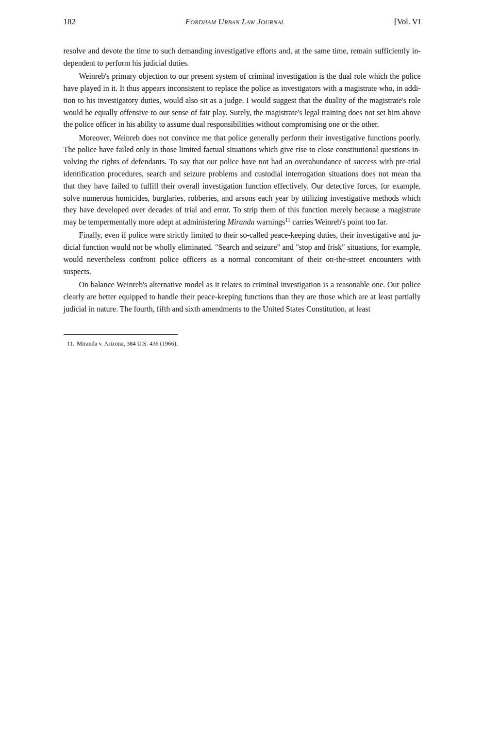182 Fordham Urban Law Journal [Vol. VI
resolve and devote the time to such demanding investigative efforts and, at the same time, remain sufficiently independent to perform his judicial duties.
Weinreb's primary objection to our present system of criminal investigation is the dual role which the police have played in it. It thus appears inconsistent to replace the police as investigators with a magistrate who, in addition to his investigatory duties, would also sit as a judge. I would suggest that the duality of the magistrate's role would be equally offensive to our sense of fair play. Surely, the magistrate's legal training does not set him above the police officer in his ability to assume dual responsibilities without compromising one or the other.
Moreover, Weinreb does not convince me that police generally perform their investigative functions poorly. The police have failed only in those limited factual situations which give rise to close constitutional questions involving the rights of defendants. To say that our police have not had an overabundance of success with pre-trial identification procedures, search and seizure problems and custodial interrogation situations does not mean tha that they have failed to fulfill their overall investigation function effectively. Our detective forces, for example, solve numerous homicides, burglaries, robberies, and arsons each year by utilizing investigative methods which they have developed over decades of trial and error. To strip them of this function merely because a magistrate may be tempermentally more adept at administering Miranda warnings11 carries Weinreb's point too far.
Finally, even if police were strictly limited to their so-called peace-keeping duties, their investigative and judicial function would not be wholly eliminated. "Search and seizure" and "stop and frisk" situations, for example, would nevertheless confront police officers as a normal concomitant of their on-the-street encounters with suspects.
On balance Weinreb's alternative model as it relates to criminal investigation is a reasonable one. Our police clearly are better equipped to handle their peace-keeping functions than they are those which are at least partially judicial in nature. The fourth, fifth and sixth amendments to the United States Constitution, at least
11. Miranda v. Arizona, 384 U.S. 436 (1966).